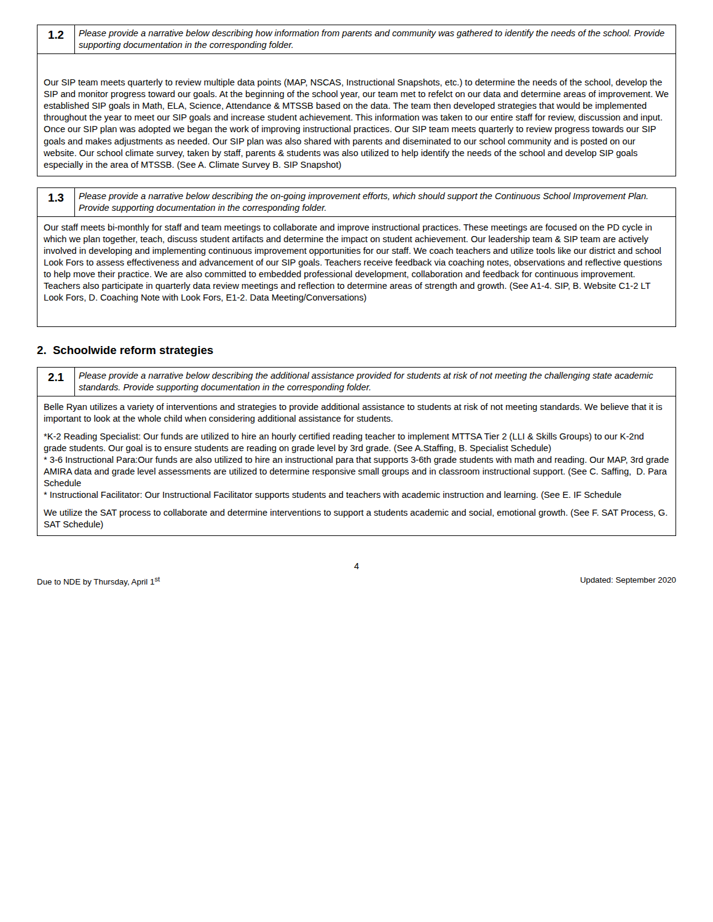| 1.2 | Please provide a narrative below describing how information from parents and community was gathered to identify the needs of the school. Provide supporting documentation in the corresponding folder. |
Our SIP team meets quarterly to review multiple data points (MAP, NSCAS, Instructional Snapshots, etc.) to determine the needs of the school, develop the SIP and monitor progress toward our goals. At the beginning of the school year, our team met to refelct on our data and determine areas of improvement. We established SIP goals in Math, ELA, Science, Attendance & MTSSB based on the data. The team then developed strategies that would be implemented throughout the year to meet our SIP goals and increase student achievement. This information was taken to our entire staff for review, discussion and input. Once our SIP plan was adopted we began the work of improving instructional practices. Our SIP team meets quarterly to review progress towards our SIP goals and makes adjustments as needed. Our SIP plan was also shared with parents and diseminated to our school community and is posted on our website. Our school climate survey, taken by staff, parents & students was also utilized to help identify the needs of the school and develop SIP goals especially in the area of MTSSB. (See A. Climate Survey B. SIP Snapshot)
| 1.3 | Please provide a narrative below describing the on-going improvement efforts, which should support the Continuous School Improvement Plan. Provide supporting documentation in the corresponding folder. |
Our staff meets bi-monthly for staff and team meetings to collaborate and improve instructional practices. These meetings are focused on the PD cycle in which we plan together, teach, discuss student artifacts and determine the impact on student achievement. Our leadership team & SIP team are actively involved in developing and implementing continuous improvement opportunities for our staff. We coach teachers and utilize tools like our district and school Look Fors to assess effectiveness and advancement of our SIP goals. Teachers receive feedback via coaching notes, observations and reflective questions to help move their practice. We are also committed to embedded professional development, collaboration and feedback for continuous improvement. Teachers also participate in quarterly data review meetings and reflection to determine areas of strength and growth. (See A1-4. SIP, B. Website C1-2 LT Look Fors, D. Coaching Note with Look Fors, E1-2. Data Meeting/Conversations)
2. Schoolwide reform strategies
| 2.1 | Please provide a narrative below describing the additional assistance provided for students at risk of not meeting the challenging state academic standards. Provide supporting documentation in the corresponding folder. |
Belle Ryan utilizes a variety of interventions and strategies to provide additional assistance to students at risk of not meeting standards. We believe that it is important to look at the whole child when considering additional assistance for students.
*K-2 Reading Specialist: Our funds are utilized to hire an hourly certified reading teacher to implement MTTSA Tier 2 (LLI & Skills Groups) to our K-2nd grade students. Our goal is to ensure students are reading on grade level by 3rd grade. (See A.Staffing, B. Specialist Schedule)
* 3-6 Instructional Para:Our funds are also utilized to hire an instructional para that supports 3-6th grade students with math and reading. Our MAP, 3rd grade AMIRA data and grade level assessments are utilized to determine responsive small groups and in classroom instructional support. (See C. Saffing, D. Para Schedule
* Instructional Facilitator: Our Instructional Facilitator supports students and teachers with academic instruction and learning. (See E. IF Schedule
We utilize the SAT process to collaborate and determine interventions to support a students academic and social, emotional growth. (See F. SAT Process, G. SAT Schedule)
4
Due to NDE by Thursday, April 1st Updated: September 2020